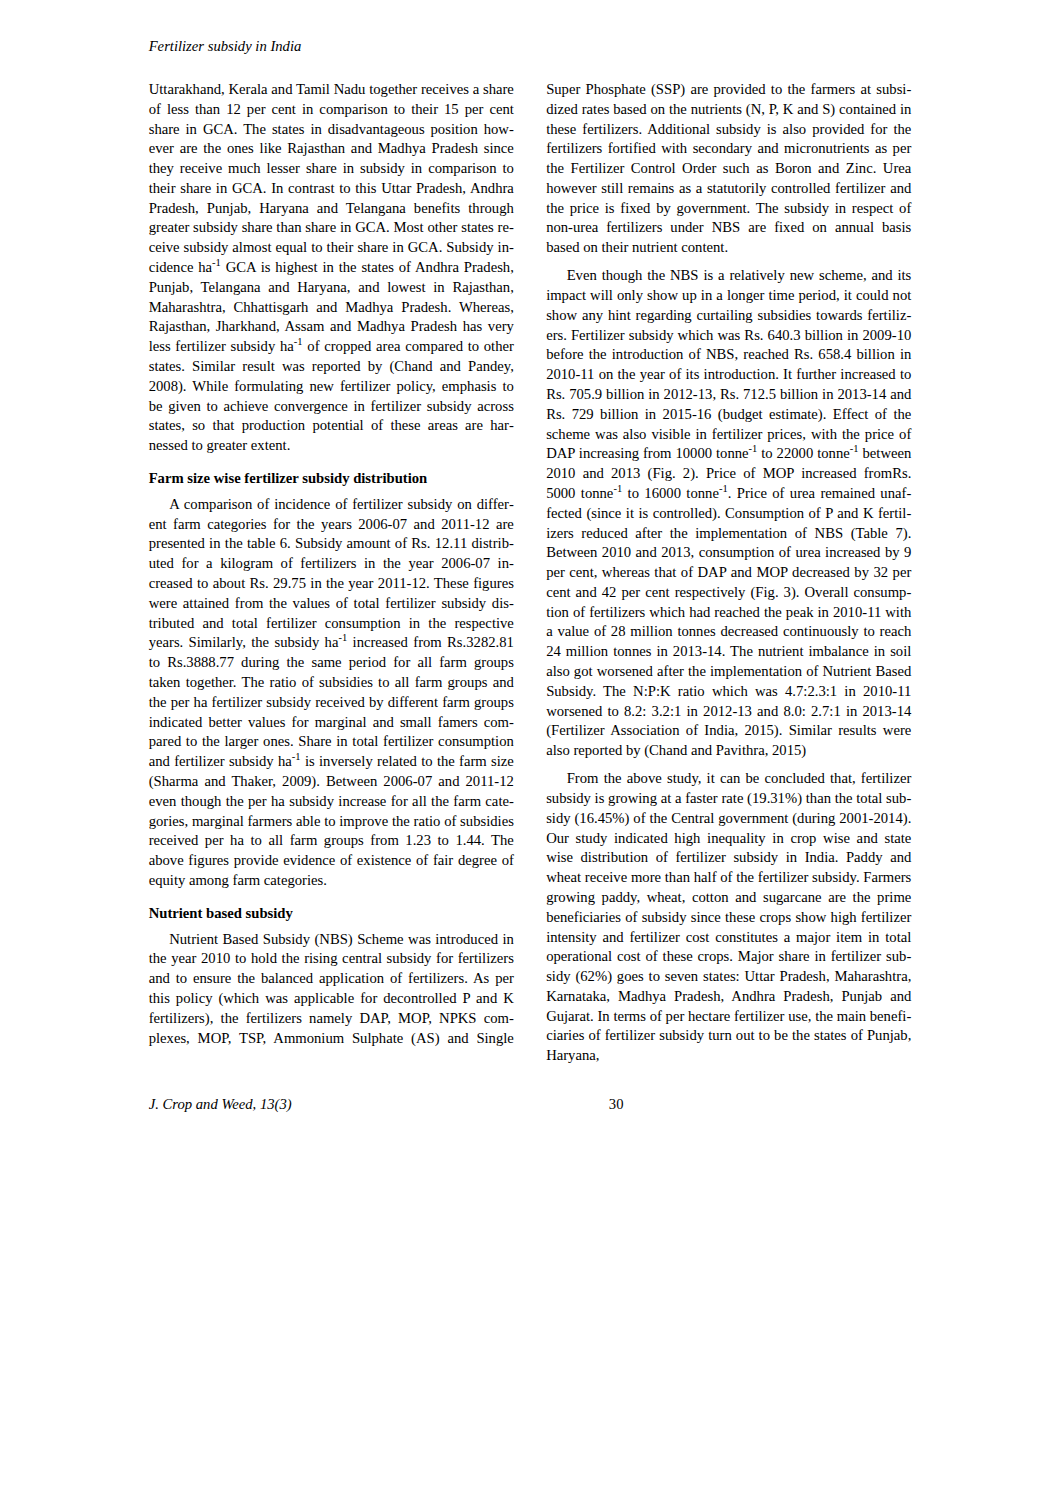Fertilizer subsidy in India
Uttarakhand, Kerala and Tamil Nadu together receives a share of less than 12 per cent in comparison to their 15 per cent share in GCA. The states in disadvantageous position however are the ones like Rajasthan and Madhya Pradesh since they receive much lesser share in subsidy in comparison to their share in GCA. In contrast to this Uttar Pradesh, Andhra Pradesh, Punjab, Haryana and Telangana benefits through greater subsidy share than share in GCA. Most other states receive subsidy almost equal to their share in GCA. Subsidy incidence ha-1 GCA is highest in the states of Andhra Pradesh, Punjab, Telangana and Haryana, and lowest in Rajasthan, Maharashtra, Chhattisgarh and Madhya Pradesh. Whereas, Rajasthan, Jharkhand, Assam and Madhya Pradesh has very less fertilizer subsidy ha-1 of cropped area compared to other states. Similar result was reported by (Chand and Pandey, 2008). While formulating new fertilizer policy, emphasis to be given to achieve convergence in fertilizer subsidy across states, so that production potential of these areas are harnessed to greater extent.
Farm size wise fertilizer subsidy distribution
A comparison of incidence of fertilizer subsidy on different farm categories for the years 2006-07 and 2011-12 are presented in the table 6. Subsidy amount of Rs. 12.11 distributed for a kilogram of fertilizers in the year 2006-07 increased to about Rs. 29.75 in the year 2011-12. These figures were attained from the values of total fertilizer subsidy distributed and total fertilizer consumption in the respective years. Similarly, the subsidy ha-1 increased from Rs.3282.81 to Rs.3888.77 during the same period for all farm groups taken together. The ratio of subsidies to all farm groups and the per ha fertilizer subsidy received by different farm groups indicated better values for marginal and small famers compared to the larger ones. Share in total fertilizer consumption and fertilizer subsidy ha-1 is inversely related to the farm size (Sharma and Thaker, 2009). Between 2006-07 and 2011-12 even though the per ha subsidy increase for all the farm categories, marginal farmers able to improve the ratio of subsidies received per ha to all farm groups from 1.23 to 1.44. The above figures provide evidence of existence of fair degree of equity among farm categories.
Nutrient based subsidy
Nutrient Based Subsidy (NBS) Scheme was introduced in the year 2010 to hold the rising central subsidy for fertilizers and to ensure the balanced application of fertilizers. As per this policy (which was applicable for decontrolled P and K fertilizers), the fertilizers namely DAP, MOP, NPKS complexes, MOP, TSP, Ammonium Sulphate (AS) and Single Super Phosphate (SSP) are provided to the farmers at subsidized rates based on the nutrients (N, P, K and S) contained in these fertilizers. Additional subsidy is also provided for the fertilizers fortified with secondary and micronutrients as per the Fertilizer Control Order such as Boron and Zinc. Urea however still remains as a statutorily controlled fertilizer and the price is fixed by government. The subsidy in respect of non-urea fertilizers under NBS are fixed on annual basis based on their nutrient content.
Even though the NBS is a relatively new scheme, and its impact will only show up in a longer time period, it could not show any hint regarding curtailing subsidies towards fertilizers. Fertilizer subsidy which was Rs. 640.3 billion in 2009-10 before the introduction of NBS, reached Rs. 658.4 billion in 2010-11 on the year of its introduction. It further increased to Rs. 705.9 billion in 2012-13, Rs. 712.5 billion in 2013-14 and Rs. 729 billion in 2015-16 (budget estimate). Effect of the scheme was also visible in fertilizer prices, with the price of DAP increasing from 10000 tonne-1 to 22000 tonne-1 between 2010 and 2013 (Fig. 2). Price of MOP increased fromRs. 5000 tonne-1 to 16000 tonne-1. Price of urea remained unaffected (since it is controlled). Consumption of P and K fertilizers reduced after the implementation of NBS (Table 7). Between 2010 and 2013, consumption of urea increased by 9 per cent, whereas that of DAP and MOP decreased by 32 per cent and 42 per cent respectively (Fig. 3). Overall consumption of fertilizers which had reached the peak in 2010-11 with a value of 28 million tonnes decreased continuously to reach 24 million tonnes in 2013-14. The nutrient imbalance in soil also got worsened after the implementation of Nutrient Based Subsidy. The N:P:K ratio which was 4.7:2.3:1 in 2010-11 worsened to 8.2: 3.2:1 in 2012-13 and 8.0: 2.7:1 in 2013-14 (Fertilizer Association of India, 2015). Similar results were also reported by (Chand and Pavithra, 2015)
From the above study, it can be concluded that, fertilizer subsidy is growing at a faster rate (19.31%) than the total subsidy (16.45%) of the Central government (during 2001-2014). Our study indicated high inequality in crop wise and state wise distribution of fertilizer subsidy in India. Paddy and wheat receive more than half of the fertilizer subsidy. Farmers growing paddy, wheat, cotton and sugarcane are the prime beneficiaries of subsidy since these crops show high fertilizer intensity and fertilizer cost constitutes a major item in total operational cost of these crops. Major share in fertilizer subsidy (62%) goes to seven states: Uttar Pradesh, Maharashtra, Karnataka, Madhya Pradesh, Andhra Pradesh, Punjab and Gujarat. In terms of per hectare fertilizer use, the main beneficiaries of fertilizer subsidy turn out to be the states of Punjab, Haryana,
J. Crop and Weed, 13(3) 30